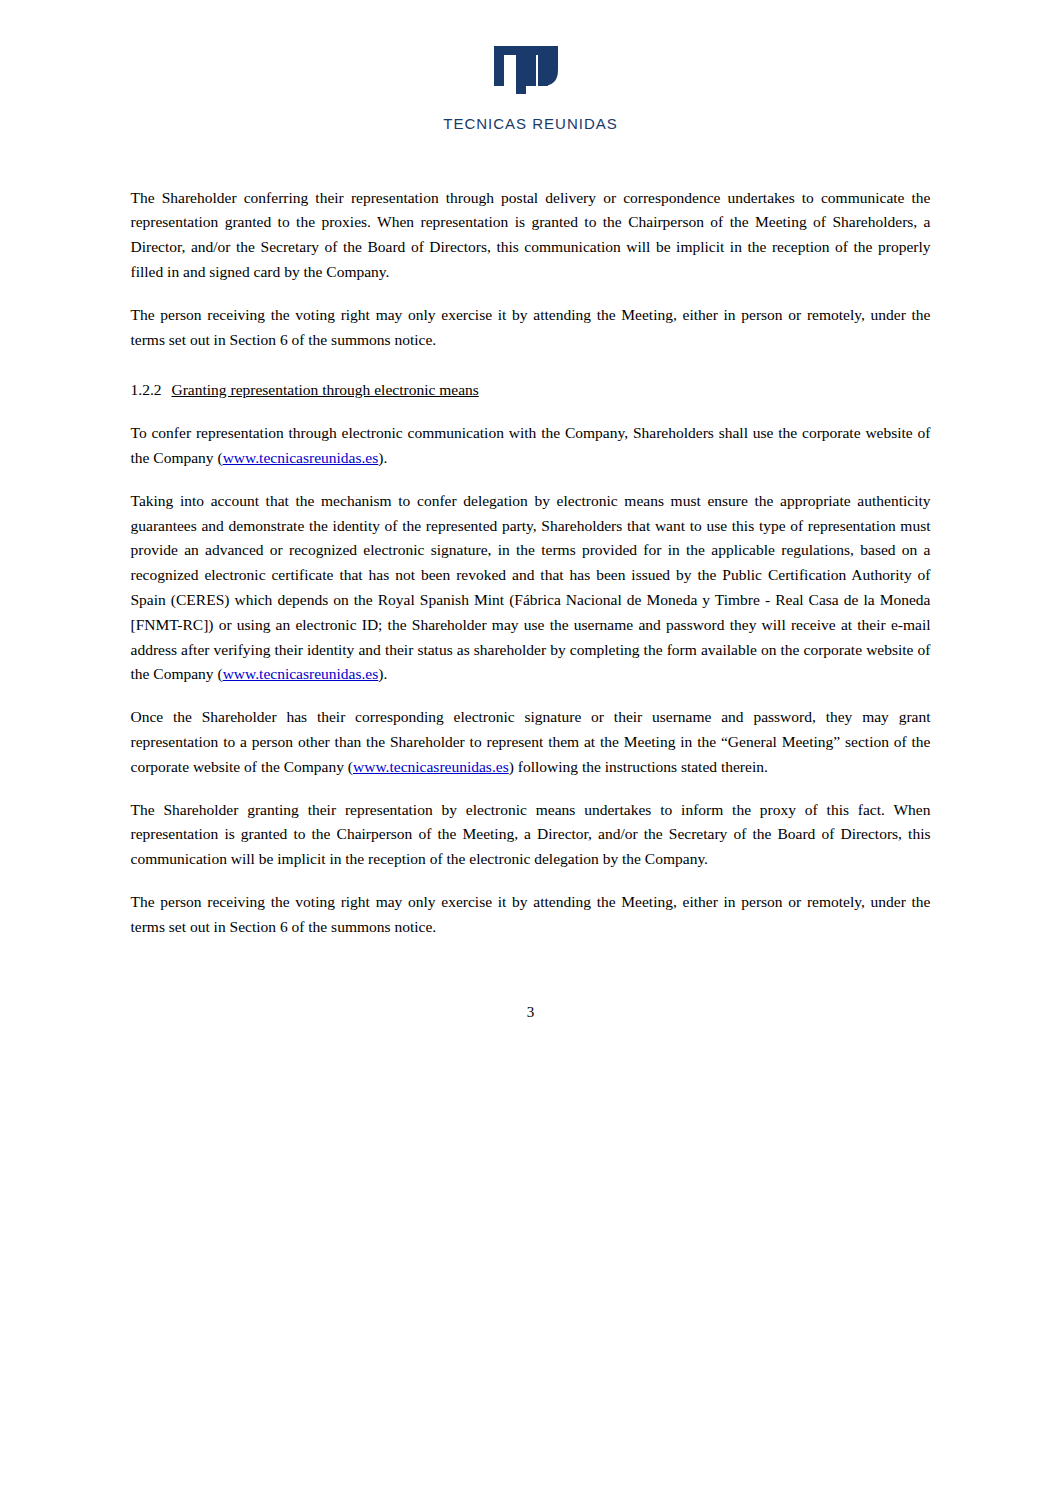TECNICAS REUNIDAS
The Shareholder conferring their representation through postal delivery or correspondence undertakes to communicate the representation granted to the proxies. When representation is granted to the Chairperson of the Meeting of Shareholders, a Director, and/or the Secretary of the Board of Directors, this communication will be implicit in the reception of the properly filled in and signed card by the Company.
The person receiving the voting right may only exercise it by attending the Meeting, either in person or remotely, under the terms set out in Section 6 of the summons notice.
1.2.2 Granting representation through electronic means
To confer representation through electronic communication with the Company, Shareholders shall use the corporate website of the Company (www.tecnicasreunidas.es).
Taking into account that the mechanism to confer delegation by electronic means must ensure the appropriate authenticity guarantees and demonstrate the identity of the represented party, Shareholders that want to use this type of representation must provide an advanced or recognized electronic signature, in the terms provided for in the applicable regulations, based on a recognized electronic certificate that has not been revoked and that has been issued by the Public Certification Authority of Spain (CERES) which depends on the Royal Spanish Mint (Fábrica Nacional de Moneda y Timbre - Real Casa de la Moneda [FNMT-RC]) or using an electronic ID; the Shareholder may use the username and password they will receive at their e-mail address after verifying their identity and their status as shareholder by completing the form available on the corporate website of the Company (www.tecnicasreunidas.es).
Once the Shareholder has their corresponding electronic signature or their username and password, they may grant representation to a person other than the Shareholder to represent them at the Meeting in the “General Meeting” section of the corporate website of the Company (www.tecnicasreunidas.es) following the instructions stated therein.
The Shareholder granting their representation by electronic means undertakes to inform the proxy of this fact. When representation is granted to the Chairperson of the Meeting, a Director, and/or the Secretary of the Board of Directors, this communication will be implicit in the reception of the electronic delegation by the Company.
The person receiving the voting right may only exercise it by attending the Meeting, either in person or remotely, under the terms set out in Section 6 of the summons notice.
3